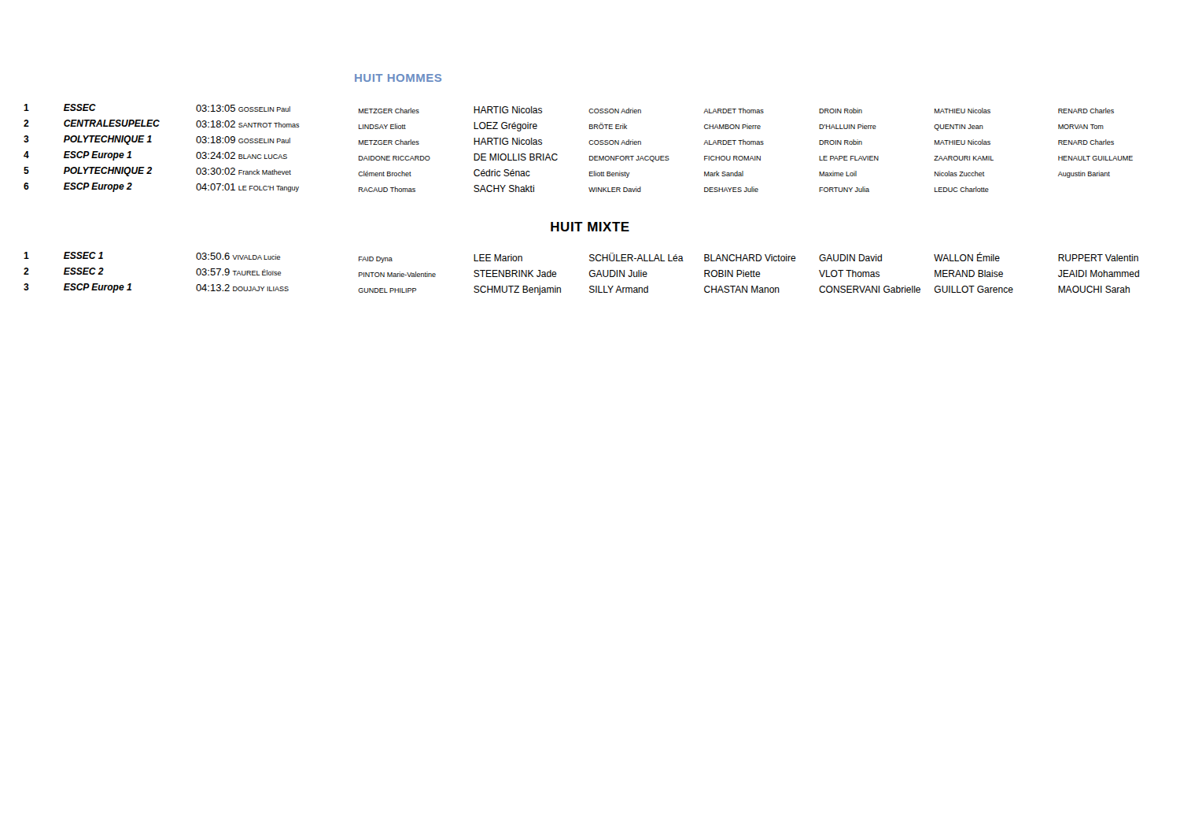HUIT HOMMES
| 1 | ESSEC | 03:13:05 GOSSELIN Paul | METZGER Charles | HARTIG Nicolas | COSSON Adrien | ALARDET Thomas | DROIN Robin | MATHIEU Nicolas | RENARD Charles |
| 2 | CENTRALESUPELEC | 03:18:02 SANTROT Thomas | LINDSAY Eliott | LOEZ Grégoire | BRÖTE Erik | CHAMBON Pierre | D'HALLUIN Pierre | QUENTIN Jean | MORVAN Tom |
| 3 | POLYTECHNIQUE 1 | 03:18:09 GOSSELIN Paul | METZGER Charles | HARTIG Nicolas | COSSON Adrien | ALARDET Thomas | DROIN Robin | MATHIEU Nicolas | RENARD Charles |
| 4 | ESCP Europe 1 | 03:24:02 BLANC LUCAS | DAIDONE RICCARDO | DE MIOLLIS BRIAC | DEMONFORT JACQUES | FICHOU ROMAIN | LE PAPE FLAVIEN | ZAAROURI KAMIL | HENAULT GUILLAUME |
| 5 | POLYTECHNIQUE 2 | 03:30:02 Franck Mathevet | Clément Brochet | Cédric Sénac | Eliott Benisty | Mark Sandal | Maxime Loil | Nicolas Zucchet | Augustin Bariant |
| 6 | ESCP Europe 2 | 04:07:01 LE FOLC'H Tanguy | RACAUD Thomas | SACHY Shakti | WINKLER David | DESHAYES Julie | FORTUNY Julia | LEDUC Charlotte | |
HUIT MIXTE
| 1 | ESSEC 1 | 03:50.6 VIVALDA Lucie | FAID Dyna | LEE Marion | SCHÜLER-ALLAL Léa | BLANCHARD Victoire | GAUDIN David | WALLON Émile | RUPPERT Valentin |
| 2 | ESSEC 2 | 03:57.9 TAUREL Éloïse | PINTON Marie-Valentine | STEENBRINK Jade | GAUDIN Julie | ROBIN Piette | VLOT Thomas | MERAND Blaise | JEAIDI Mohammed |
| 3 | ESCP Europe 1 | 04:13.2 DOUJAJY ILIASS | GUNDEL PHILIPP | SCHMUTZ Benjamin | SILLY Armand | CHASTAN Manon | CONSERVANI Gabrielle | GUILLOT Garence | MAOUCHI Sarah |